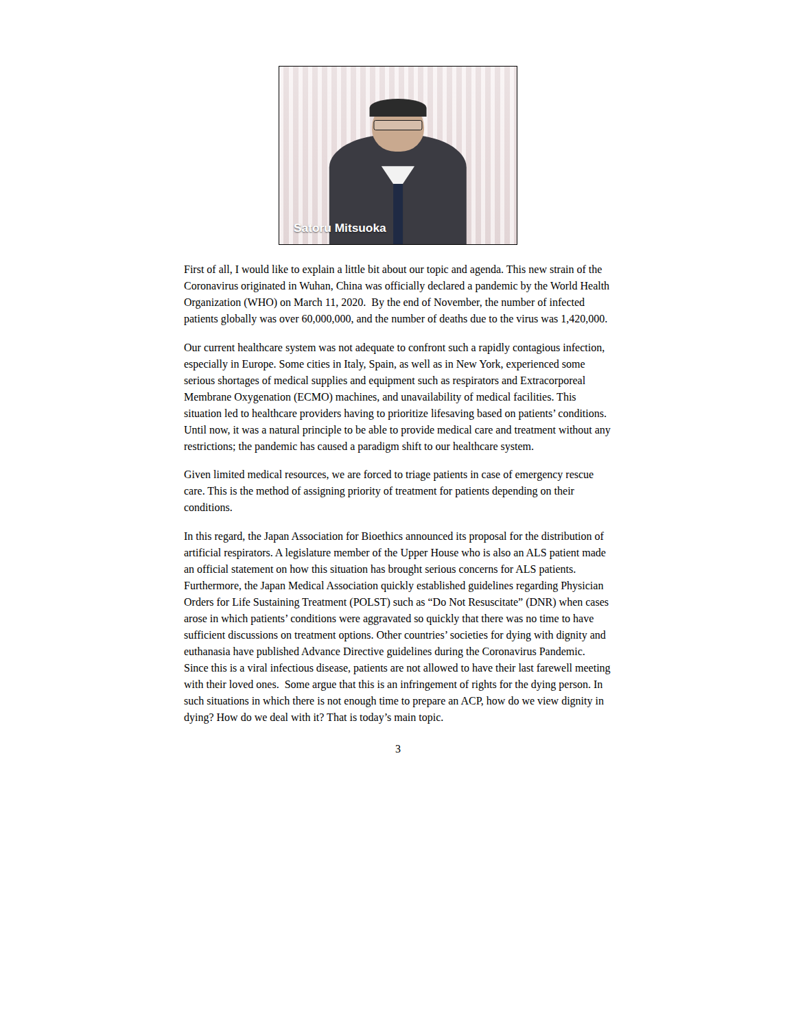Satoru Mitsuoka
First of all, I would like to explain a little bit about our topic and agenda. This new strain of the Coronavirus originated in Wuhan, China was officially declared a pandemic by the World Health Organization (WHO) on March 11, 2020. By the end of November, the number of infected patients globally was over 60,000,000, and the number of deaths due to the virus was 1,420,000.
Our current healthcare system was not adequate to confront such a rapidly contagious infection, especially in Europe. Some cities in Italy, Spain, as well as in New York, experienced some serious shortages of medical supplies and equipment such as respirators and Extracorporeal Membrane Oxygenation (ECMO) machines, and unavailability of medical facilities. This situation led to healthcare providers having to prioritize lifesaving based on patients’ conditions. Until now, it was a natural principle to be able to provide medical care and treatment without any restrictions; the pandemic has caused a paradigm shift to our healthcare system.
Given limited medical resources, we are forced to triage patients in case of emergency rescue care. This is the method of assigning priority of treatment for patients depending on their conditions.
In this regard, the Japan Association for Bioethics announced its proposal for the distribution of artificial respirators. A legislature member of the Upper House who is also an ALS patient made an official statement on how this situation has brought serious concerns for ALS patients. Furthermore, the Japan Medical Association quickly established guidelines regarding Physician Orders for Life Sustaining Treatment (POLST) such as “Do Not Resuscitate” (DNR) when cases arose in which patients’ conditions were aggravated so quickly that there was no time to have sufficient discussions on treatment options. Other countries’ societies for dying with dignity and euthanasia have published Advance Directive guidelines during the Coronavirus Pandemic. Since this is a viral infectious disease, patients are not allowed to have their last farewell meeting with their loved ones. Some argue that this is an infringement of rights for the dying person. In such situations in which there is not enough time to prepare an ACP, how do we view dignity in dying? How do we deal with it? That is today’s main topic.
3